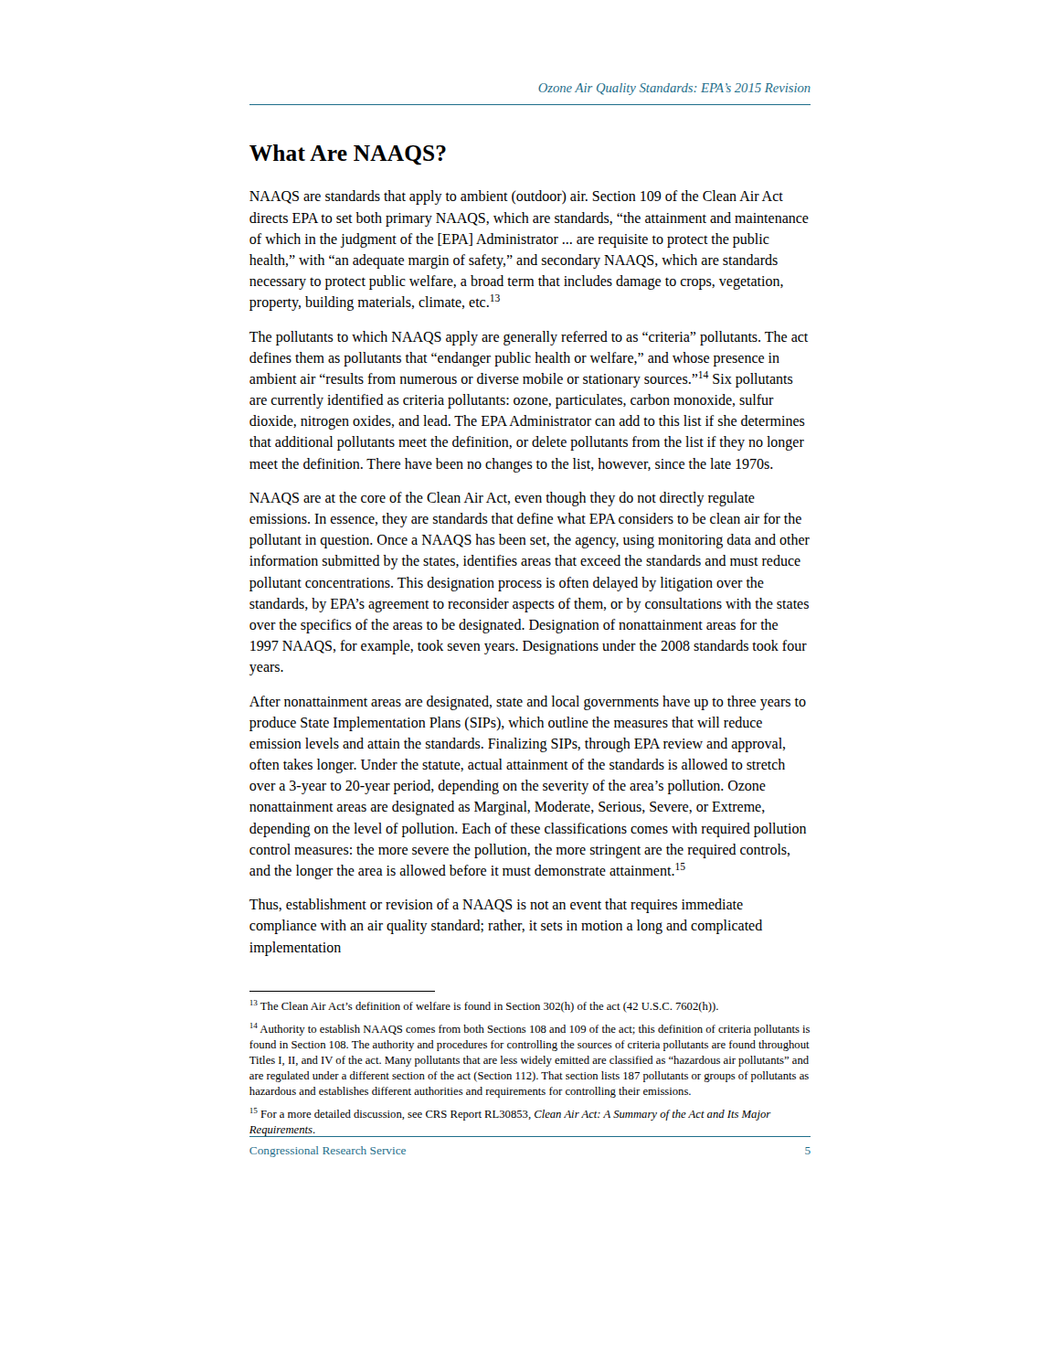Ozone Air Quality Standards: EPA’s 2015 Revision
What Are NAAQS?
NAAQS are standards that apply to ambient (outdoor) air. Section 109 of the Clean Air Act directs EPA to set both primary NAAQS, which are standards, “the attainment and maintenance of which in the judgment of the [EPA] Administrator ... are requisite to protect the public health,” with “an adequate margin of safety,” and secondary NAAQS, which are standards necessary to protect public welfare, a broad term that includes damage to crops, vegetation, property, building materials, climate, etc.13
The pollutants to which NAAQS apply are generally referred to as “criteria” pollutants. The act defines them as pollutants that “endanger public health or welfare,” and whose presence in ambient air “results from numerous or diverse mobile or stationary sources.”14 Six pollutants are currently identified as criteria pollutants: ozone, particulates, carbon monoxide, sulfur dioxide, nitrogen oxides, and lead. The EPA Administrator can add to this list if she determines that additional pollutants meet the definition, or delete pollutants from the list if they no longer meet the definition. There have been no changes to the list, however, since the late 1970s.
NAAQS are at the core of the Clean Air Act, even though they do not directly regulate emissions. In essence, they are standards that define what EPA considers to be clean air for the pollutant in question. Once a NAAQS has been set, the agency, using monitoring data and other information submitted by the states, identifies areas that exceed the standards and must reduce pollutant concentrations. This designation process is often delayed by litigation over the standards, by EPA’s agreement to reconsider aspects of them, or by consultations with the states over the specifics of the areas to be designated. Designation of nonattainment areas for the 1997 NAAQS, for example, took seven years. Designations under the 2008 standards took four years.
After nonattainment areas are designated, state and local governments have up to three years to produce State Implementation Plans (SIPs), which outline the measures that will reduce emission levels and attain the standards. Finalizing SIPs, through EPA review and approval, often takes longer. Under the statute, actual attainment of the standards is allowed to stretch over a 3-year to 20-year period, depending on the severity of the area’s pollution. Ozone nonattainment areas are designated as Marginal, Moderate, Serious, Severe, or Extreme, depending on the level of pollution. Each of these classifications comes with required pollution control measures: the more severe the pollution, the more stringent are the required controls, and the longer the area is allowed before it must demonstrate attainment.15
Thus, establishment or revision of a NAAQS is not an event that requires immediate compliance with an air quality standard; rather, it sets in motion a long and complicated implementation
13 The Clean Air Act’s definition of welfare is found in Section 302(h) of the act (42 U.S.C. 7602(h)).
14 Authority to establish NAAQS comes from both Sections 108 and 109 of the act; this definition of criteria pollutants is found in Section 108. The authority and procedures for controlling the sources of criteria pollutants are found throughout Titles I, II, and IV of the act. Many pollutants that are less widely emitted are classified as “hazardous air pollutants” and are regulated under a different section of the act (Section 112). That section lists 187 pollutants or groups of pollutants as hazardous and establishes different authorities and requirements for controlling their emissions.
15 For a more detailed discussion, see CRS Report RL30853, Clean Air Act: A Summary of the Act and Its Major Requirements.
Congressional Research Service
5